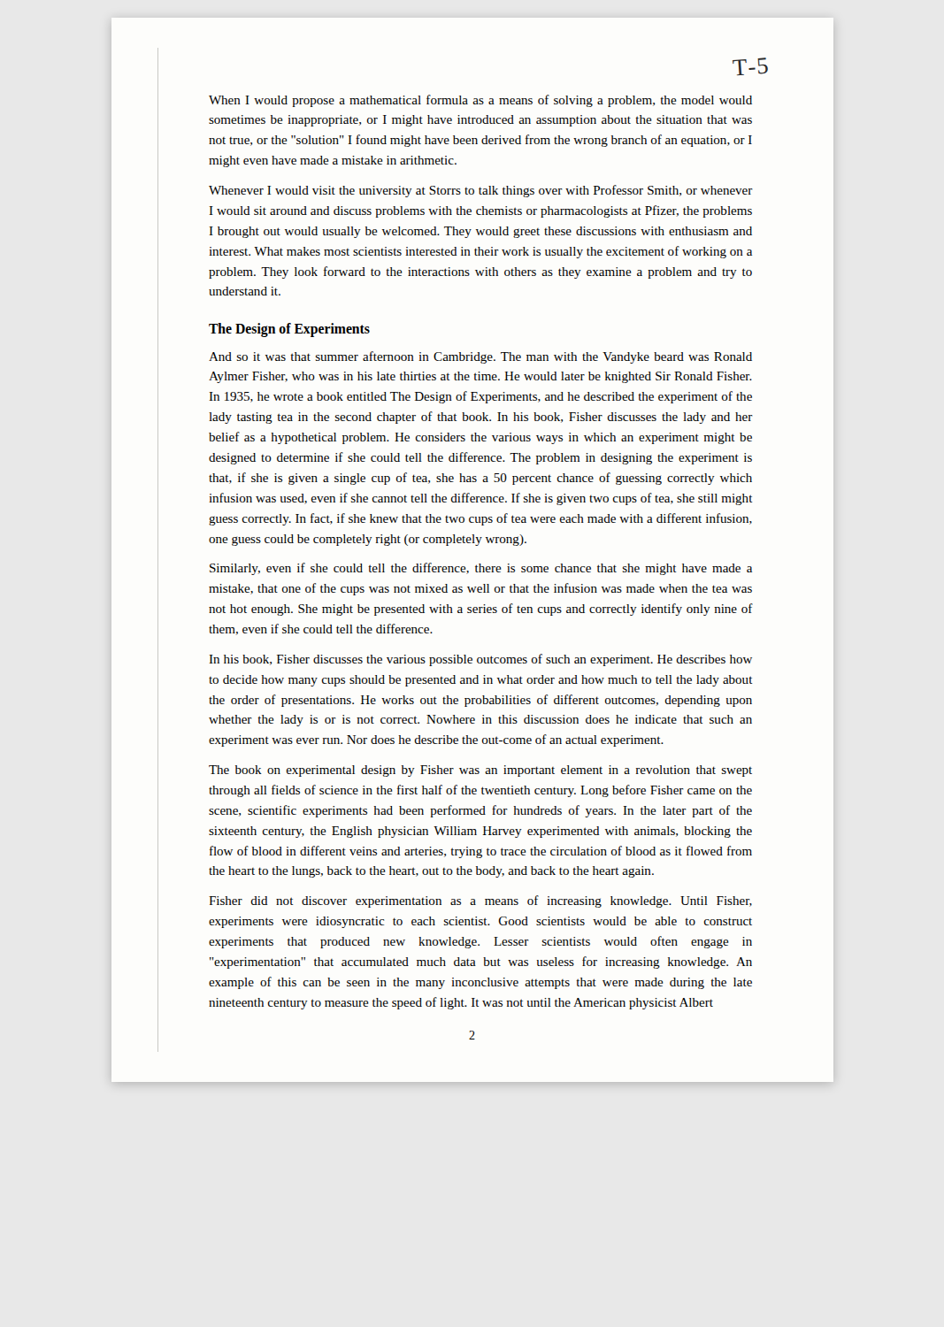T‑5
When I would propose a mathematical formula as a means of solving a problem, the model would sometimes be inappropriate, or I might have introduced an assumption about the situation that was not true, or the "solution" I found might have been derived from the wrong branch of an equation, or I might even have made a mistake in arithmetic.
Whenever I would visit the university at Storrs to talk things over with Professor Smith, or whenever I would sit around and discuss problems with the chemists or pharmacologists at Pfizer, the problems I brought out would usually be welcomed. They would greet these discussions with enthusiasm and interest. What makes most scientists interested in their work is usually the excitement of working on a problem. They look forward to the interactions with others as they examine a problem and try to understand it.
The Design of Experiments
And so it was that summer afternoon in Cambridge. The man with the Vandyke beard was Ronald Aylmer Fisher, who was in his late thirties at the time. He would later be knighted Sir Ronald Fisher. In 1935, he wrote a book entitled The Design of Experiments, and he described the experiment of the lady tasting tea in the second chapter of that book. In his book, Fisher discusses the lady and her belief as a hypothetical problem. He considers the various ways in which an experiment might be designed to determine if she could tell the difference. The problem in designing the experiment is that, if she is given a single cup of tea, she has a 50 percent chance of guessing correctly which infusion was used, even if she cannot tell the difference. If she is given two cups of tea, she still might guess correctly. In fact, if she knew that the two cups of tea were each made with a different infusion, one guess could be completely right (or completely wrong).
Similarly, even if she could tell the difference, there is some chance that she might have made a mistake, that one of the cups was not mixed as well or that the infusion was made when the tea was not hot enough. She might be presented with a series of ten cups and correctly identify only nine of them, even if she could tell the difference.
In his book, Fisher discusses the various possible outcomes of such an experiment. He describes how to decide how many cups should be presented and in what order and how much to tell the lady about the order of presentations. He works out the probabilities of different outcomes, depending upon whether the lady is or is not correct. Nowhere in this discussion does he indicate that such an experiment was ever run. Nor does he describe the out-come of an actual experiment.
The book on experimental design by Fisher was an important element in a revolution that swept through all fields of science in the first half of the twentieth century. Long before Fisher came on the scene, scientific experiments had been performed for hundreds of years. In the later part of the sixteenth century, the English physician William Harvey experimented with animals, blocking the flow of blood in different veins and arteries, trying to trace the circulation of blood as it flowed from the heart to the lungs, back to the heart, out to the body, and back to the heart again.
Fisher did not discover experimentation as a means of increasing knowledge. Until Fisher, experiments were idiosyncratic to each scientist. Good scientists would be able to construct experiments that produced new knowledge. Lesser scientists would often engage in "experimentation" that accumulated much data but was useless for increasing knowledge. An example of this can be seen in the many inconclusive attempts that were made during the late nineteenth century to measure the speed of light. It was not until the American physicist Albert
2